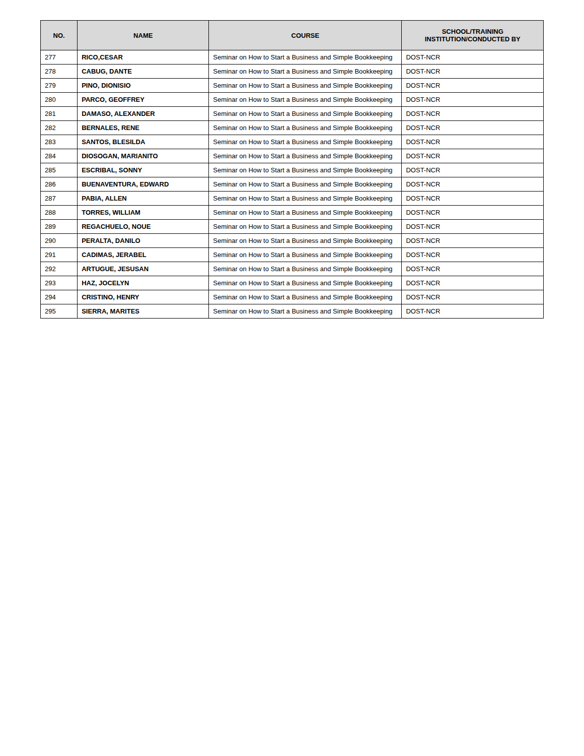| NO. | NAME | COURSE | SCHOOL/TRAINING INSTITUTION/CONDUCTED BY |
| --- | --- | --- | --- |
| 277 | RICO,CESAR | Seminar on How to Start a Business and Simple Bookkeeping | DOST-NCR |
| 278 | CABUG, DANTE | Seminar on How to Start a Business and Simple Bookkeeping | DOST-NCR |
| 279 | PINO, DIONISIO | Seminar on How to Start a Business and Simple Bookkeeping | DOST-NCR |
| 280 | PARCO, GEOFFREY | Seminar on How to Start a Business and Simple Bookkeeping | DOST-NCR |
| 281 | DAMASO, ALEXANDER | Seminar on How to Start a Business and Simple Bookkeeping | DOST-NCR |
| 282 | BERNALES, RENE | Seminar on How to Start a Business and Simple Bookkeeping | DOST-NCR |
| 283 | SANTOS, BLESILDA | Seminar on How to Start a Business and Simple Bookkeeping | DOST-NCR |
| 284 | DIOSOGAN, MARIANITO | Seminar on How to Start a Business and Simple Bookkeeping | DOST-NCR |
| 285 | ESCRIBAL, SONNY | Seminar on How to Start a Business and Simple Bookkeeping | DOST-NCR |
| 286 | BUENAVENTURA, EDWARD | Seminar on How to Start a Business and Simple Bookkeeping | DOST-NCR |
| 287 | PABIA, ALLEN | Seminar on How to Start a Business and Simple Bookkeeping | DOST-NCR |
| 288 | TORRES, WILLIAM | Seminar on How to Start a Business and Simple Bookkeeping | DOST-NCR |
| 289 | REGACHUELO, NOUE | Seminar on How to Start a Business and Simple Bookkeeping | DOST-NCR |
| 290 | PERALTA, DANILO | Seminar on How to Start a Business and Simple Bookkeeping | DOST-NCR |
| 291 | CADIMAS, JERABEL | Seminar on How to Start a Business and Simple Bookkeeping | DOST-NCR |
| 292 | ARTUGUE, JESUSAN | Seminar on How to Start a Business and Simple Bookkeeping | DOST-NCR |
| 293 | HAZ, JOCELYN | Seminar on How to Start a Business and Simple Bookkeeping | DOST-NCR |
| 294 | CRISTINO, HENRY | Seminar on How to Start a Business and Simple Bookkeeping | DOST-NCR |
| 295 | SIERRA, MARITES | Seminar on How to Start a Business and Simple Bookkeeping | DOST-NCR |